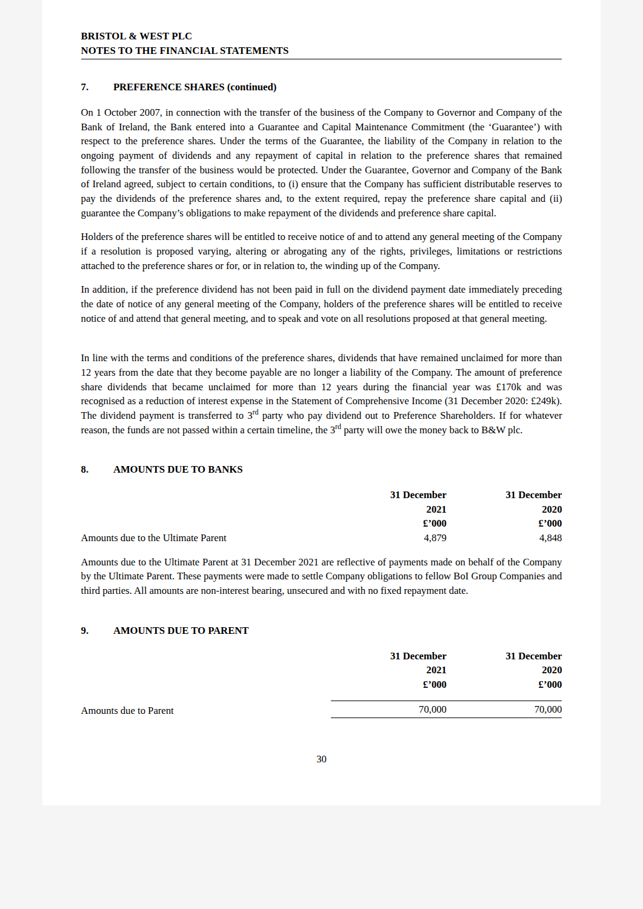Bristol & West plc
Notes to the Financial Statements
7. PREFERENCE SHARES (continued)
On 1 October 2007, in connection with the transfer of the business of the Company to Governor and Company of the Bank of Ireland, the Bank entered into a Guarantee and Capital Maintenance Commitment (the ‘Guarantee’) with respect to the preference shares. Under the terms of the Guarantee, the liability of the Company in relation to the ongoing payment of dividends and any repayment of capital in relation to the preference shares that remained following the transfer of the business would be protected. Under the Guarantee, Governor and Company of the Bank of Ireland agreed, subject to certain conditions, to (i) ensure that the Company has sufficient distributable reserves to pay the dividends of the preference shares and, to the extent required, repay the preference share capital and (ii) guarantee the Company’s obligations to make repayment of the dividends and preference share capital.
Holders of the preference shares will be entitled to receive notice of and to attend any general meeting of the Company if a resolution is proposed varying, altering or abrogating any of the rights, privileges, limitations or restrictions attached to the preference shares or for, or in relation to, the winding up of the Company.
In addition, if the preference dividend has not been paid in full on the dividend payment date immediately preceding the date of notice of any general meeting of the Company, holders of the preference shares will be entitled to receive notice of and attend that general meeting, and to speak and vote on all resolutions proposed at that general meeting.
In line with the terms and conditions of the preference shares, dividends that have remained unclaimed for more than 12 years from the date that they become payable are no longer a liability of the Company. The amount of preference share dividends that became unclaimed for more than 12 years during the financial year was £170k and was recognised as a reduction of interest expense in the Statement of Comprehensive Income (31 December 2020: £249k). The dividend payment is transferred to 3rd party who pay dividend out to Preference Shareholders. If for whatever reason, the funds are not passed within a certain timeline, the 3rd party will owe the money back to B&W plc.
8. AMOUNTS DUE TO BANKS
| | 31 December | 31 December |
| | 2021 | 2020 |
| | £’000 | £’000 |
| Amounts due to the Ultimate Parent | 4,879 | 4,848 |
Amounts due to the Ultimate Parent at 31 December 2021 are reflective of payments made on behalf of the Company by the Ultimate Parent. These payments were made to settle Company obligations to fellow BoI Group Companies and third parties. All amounts are non-interest bearing, unsecured and with no fixed repayment date.
9. AMOUNTS DUE TO PARENT
| | 31 December | 31 December |
| | 2021 | 2020 |
| | £’000 | £’000 |
| Amounts due to Parent | 70,000 | 70,000 |
30